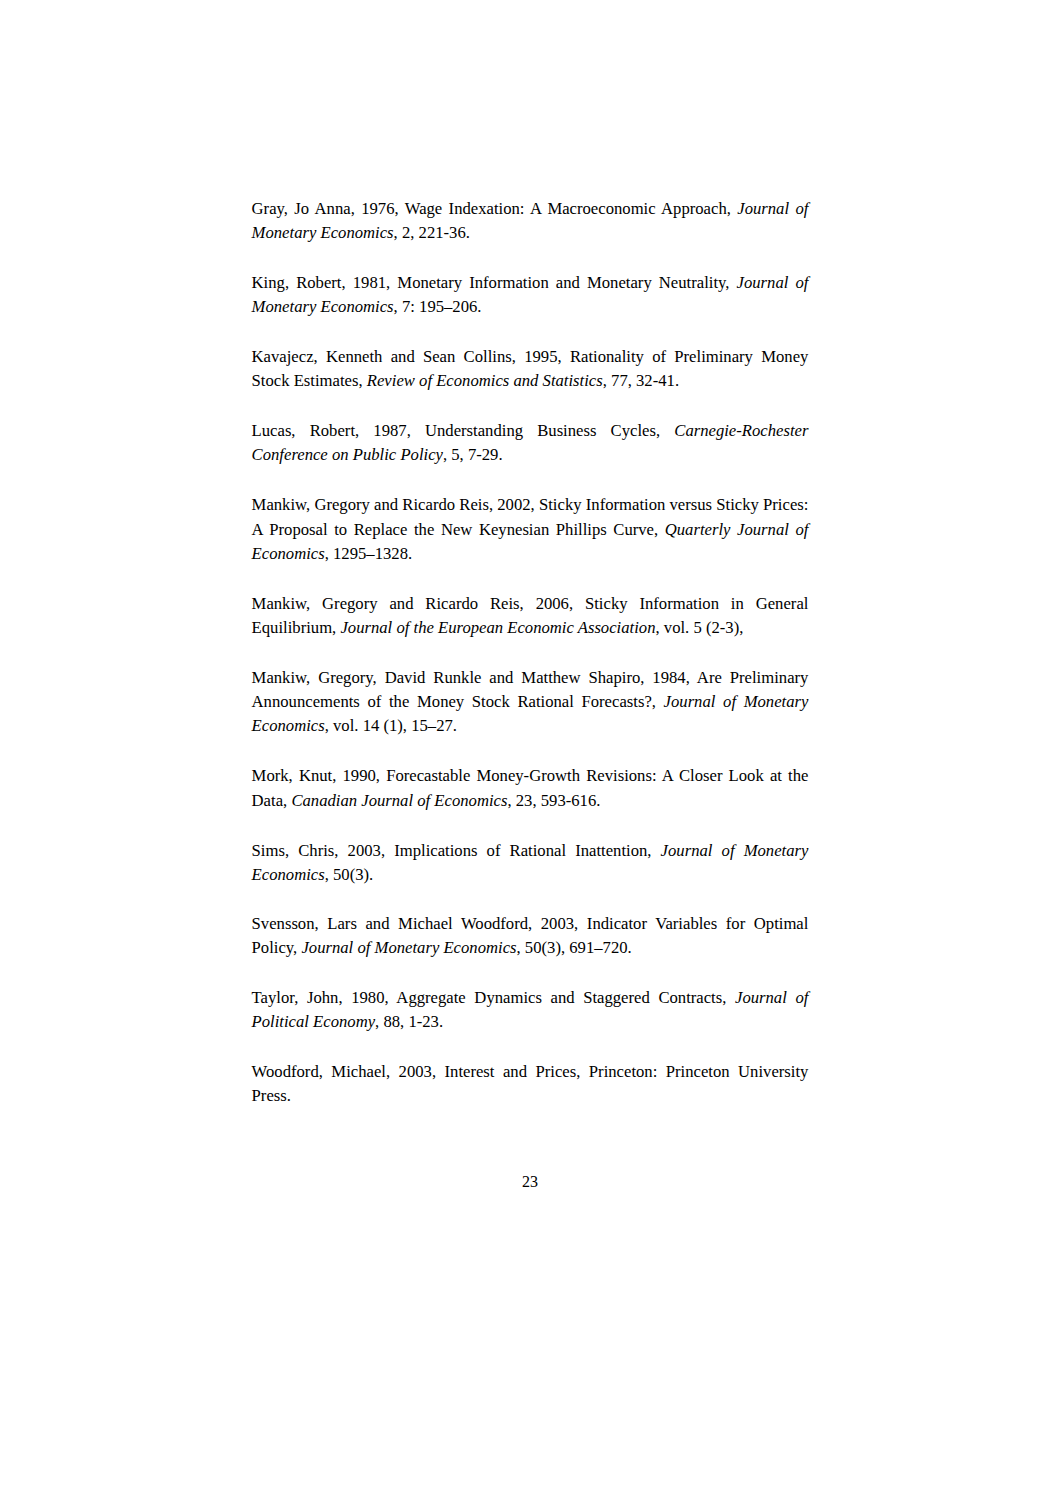Gray, Jo Anna, 1976, Wage Indexation: A Macroeconomic Approach, Journal of Monetary Economics, 2, 221-36.
King, Robert, 1981, Monetary Information and Monetary Neutrality, Journal of Monetary Economics, 7: 195–206.
Kavajecz, Kenneth and Sean Collins, 1995, Rationality of Preliminary Money Stock Estimates, Review of Economics and Statistics, 77, 32-41.
Lucas, Robert, 1987, Understanding Business Cycles, Carnegie-Rochester Conference on Public Policy, 5, 7-29.
Mankiw, Gregory and Ricardo Reis, 2002, Sticky Information versus Sticky Prices: A Proposal to Replace the New Keynesian Phillips Curve, Quarterly Journal of Economics, 1295–1328.
Mankiw, Gregory and Ricardo Reis, 2006, Sticky Information in General Equilibrium, Journal of the European Economic Association, vol. 5 (2-3),
Mankiw, Gregory, David Runkle and Matthew Shapiro, 1984, Are Preliminary Announcements of the Money Stock Rational Forecasts?, Journal of Monetary Economics, vol. 14 (1), 15–27.
Mork, Knut, 1990, Forecastable Money-Growth Revisions: A Closer Look at the Data, Canadian Journal of Economics, 23, 593-616.
Sims, Chris, 2003, Implications of Rational Inattention, Journal of Monetary Economics, 50(3).
Svensson, Lars and Michael Woodford, 2003, Indicator Variables for Optimal Policy, Journal of Monetary Economics, 50(3), 691–720.
Taylor, John, 1980, Aggregate Dynamics and Staggered Contracts, Journal of Political Economy, 88, 1-23.
Woodford, Michael, 2003, Interest and Prices, Princeton: Princeton University Press.
23